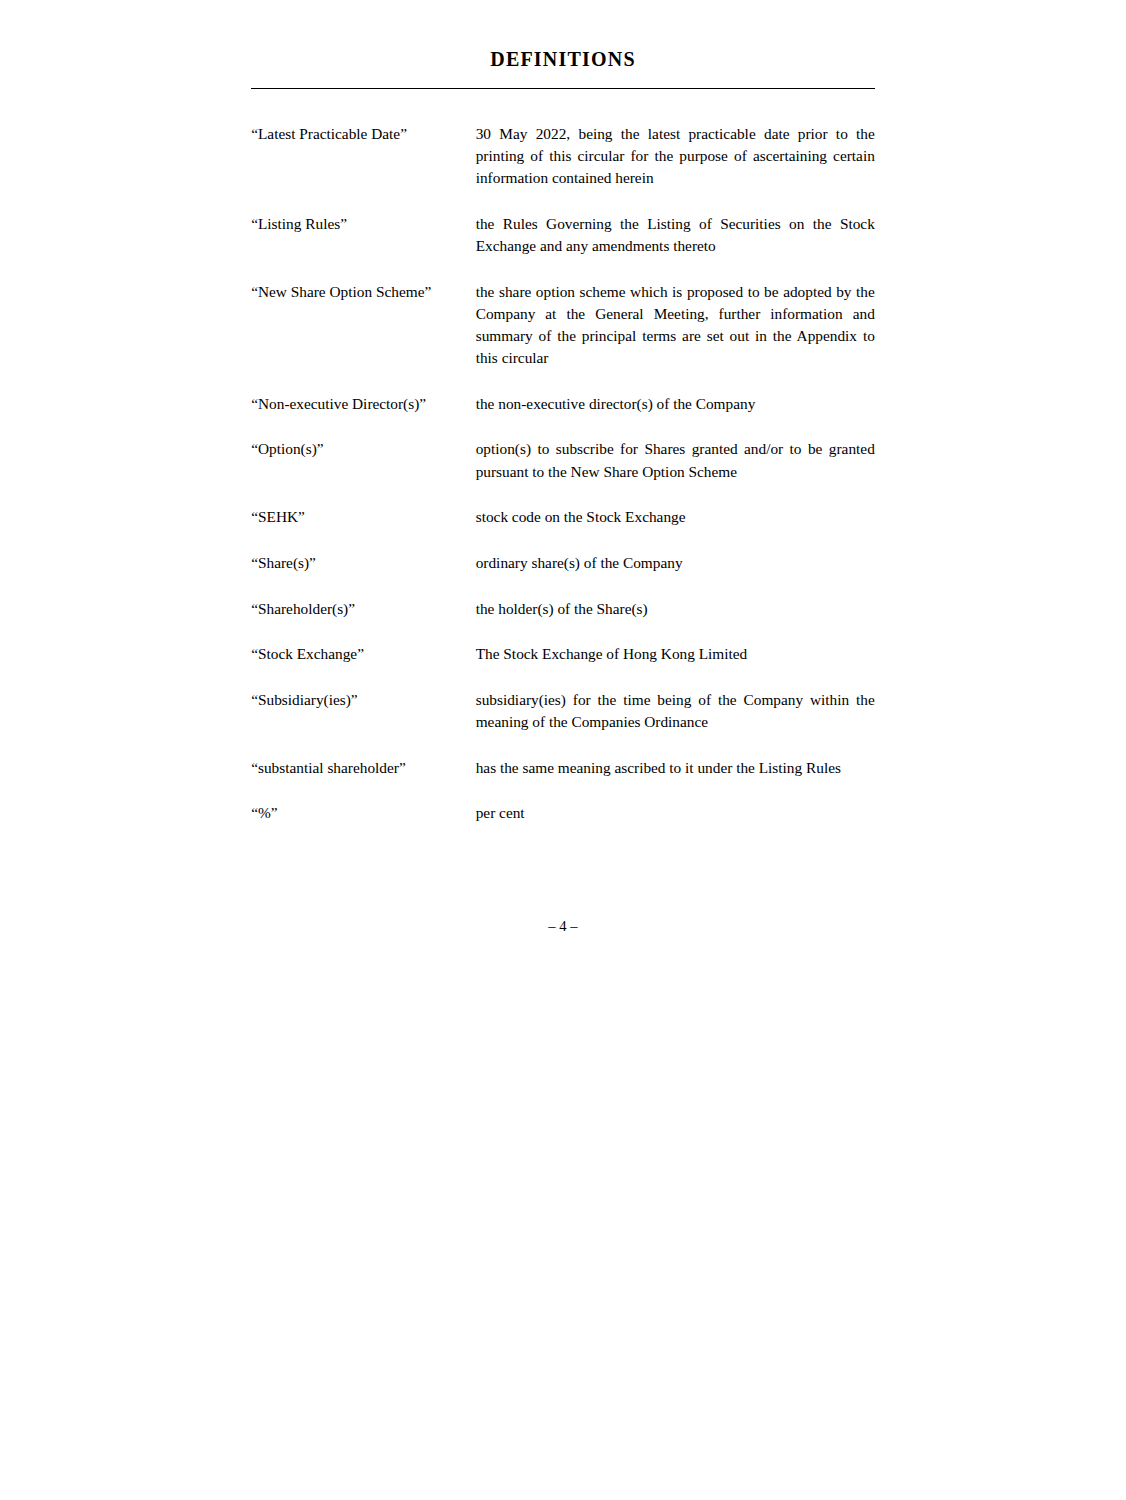DEFINITIONS
| “Latest Practicable Date” | 30 May 2022, being the latest practicable date prior to the printing of this circular for the purpose of ascertaining certain information contained herein |
| “Listing Rules” | the Rules Governing the Listing of Securities on the Stock Exchange and any amendments thereto |
| “New Share Option Scheme” | the share option scheme which is proposed to be adopted by the Company at the General Meeting, further information and summary of the principal terms are set out in the Appendix to this circular |
| “Non-executive Director(s)” | the non-executive director(s) of the Company |
| “Option(s)” | option(s) to subscribe for Shares granted and/or to be granted pursuant to the New Share Option Scheme |
| “SEHK” | stock code on the Stock Exchange |
| “Share(s)” | ordinary share(s) of the Company |
| “Shareholder(s)” | the holder(s) of the Share(s) |
| “Stock Exchange” | The Stock Exchange of Hong Kong Limited |
| “Subsidiary(ies)” | subsidiary(ies) for the time being of the Company within the meaning of the Companies Ordinance |
| “substantial shareholder” | has the same meaning ascribed to it under the Listing Rules |
| “%” | per cent |
– 4 –